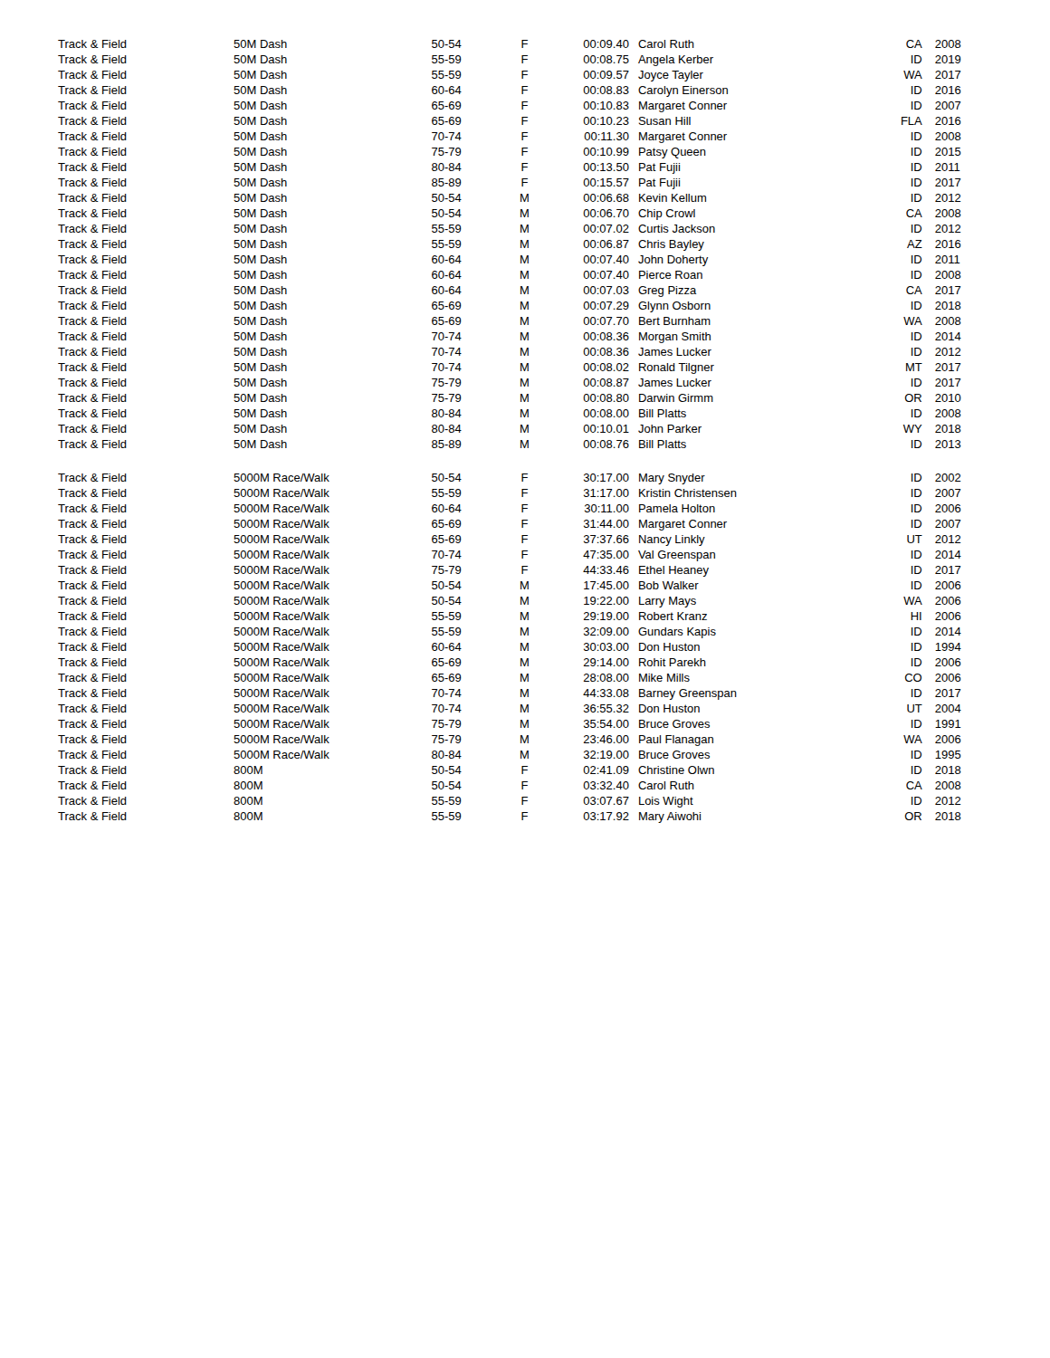| Track & Field | 50M Dash | 50-54 | F | 00:09.40 | Carol Ruth | CA | 2008 |
| Track & Field | 50M Dash | 55-59 | F | 00:08.75 | Angela Kerber | ID | 2019 |
| Track & Field | 50M Dash | 55-59 | F | 00:09.57 | Joyce Tayler | WA | 2017 |
| Track & Field | 50M Dash | 60-64 | F | 00:08.83 | Carolyn Einerson | ID | 2016 |
| Track & Field | 50M Dash | 65-69 | F | 00:10.83 | Margaret Conner | ID | 2007 |
| Track & Field | 50M Dash | 65-69 | F | 00:10.23 | Susan Hill | FLA | 2016 |
| Track & Field | 50M Dash | 70-74 | F | 00:11.30 | Margaret Conner | ID | 2008 |
| Track & Field | 50M Dash | 75-79 | F | 00:10.99 | Patsy Queen | ID | 2015 |
| Track & Field | 50M Dash | 80-84 | F | 00:13.50 | Pat Fujii | ID | 2011 |
| Track & Field | 50M Dash | 85-89 | F | 00:15.57 | Pat Fujii | ID | 2017 |
| Track & Field | 50M Dash | 50-54 | M | 00:06.68 | Kevin Kellum | ID | 2012 |
| Track & Field | 50M Dash | 50-54 | M | 00:06.70 | Chip Crowl | CA | 2008 |
| Track & Field | 50M Dash | 55-59 | M | 00:07.02 | Curtis Jackson | ID | 2012 |
| Track & Field | 50M Dash | 55-59 | M | 00:06.87 | Chris Bayley | AZ | 2016 |
| Track & Field | 50M Dash | 60-64 | M | 00:07.40 | John Doherty | ID | 2011 |
| Track & Field | 50M Dash | 60-64 | M | 00:07.40 | Pierce Roan | ID | 2008 |
| Track & Field | 50M Dash | 60-64 | M | 00:07.03 | Greg Pizza | CA | 2017 |
| Track & Field | 50M Dash | 65-69 | M | 00:07.29 | Glynn Osborn | ID | 2018 |
| Track & Field | 50M Dash | 65-69 | M | 00:07.70 | Bert Burnham | WA | 2008 |
| Track & Field | 50M Dash | 70-74 | M | 00:08.36 | Morgan Smith | ID | 2014 |
| Track & Field | 50M Dash | 70-74 | M | 00:08.36 | James Lucker | ID | 2012 |
| Track & Field | 50M Dash | 70-74 | M | 00:08.02 | Ronald Tilgner | MT | 2017 |
| Track & Field | 50M Dash | 75-79 | M | 00:08.87 | James Lucker | ID | 2017 |
| Track & Field | 50M Dash | 75-79 | M | 00:08.80 | Darwin Girmm | OR | 2010 |
| Track & Field | 50M Dash | 80-84 | M | 00:08.00 | Bill Platts | ID | 2008 |
| Track & Field | 50M Dash | 80-84 | M | 00:10.01 | John Parker | WY | 2018 |
| Track & Field | 50M Dash | 85-89 | M | 00:08.76 | Bill Platts | ID | 2013 |
| Track & Field | 5000M Race/Walk | 50-54 | F | 30:17.00 | Mary Snyder | ID | 2002 |
| Track & Field | 5000M Race/Walk | 55-59 | F | 31:17.00 | Kristin Christensen | ID | 2007 |
| Track & Field | 5000M Race/Walk | 60-64 | F | 30:11.00 | Pamela Holton | ID | 2006 |
| Track & Field | 5000M Race/Walk | 65-69 | F | 31:44.00 | Margaret Conner | ID | 2007 |
| Track & Field | 5000M Race/Walk | 65-69 | F | 37:37.66 | Nancy Linkly | UT | 2012 |
| Track & Field | 5000M Race/Walk | 70-74 | F | 47:35.00 | Val Greenspan | ID | 2014 |
| Track & Field | 5000M Race/Walk | 75-79 | F | 44:33.46 | Ethel Heaney | ID | 2017 |
| Track & Field | 5000M Race/Walk | 50-54 | M | 17:45.00 | Bob Walker | ID | 2006 |
| Track & Field | 5000M Race/Walk | 50-54 | M | 19:22.00 | Larry Mays | WA | 2006 |
| Track & Field | 5000M Race/Walk | 55-59 | M | 29:19.00 | Robert Kranz | HI | 2006 |
| Track & Field | 5000M Race/Walk | 55-59 | M | 32:09.00 | Gundars Kapis | ID | 2014 |
| Track & Field | 5000M Race/Walk | 60-64 | M | 30:03.00 | Don Huston | ID | 1994 |
| Track & Field | 5000M Race/Walk | 65-69 | M | 29:14.00 | Rohit Parekh | ID | 2006 |
| Track & Field | 5000M Race/Walk | 65-69 | M | 28:08.00 | Mike Mills | CO | 2006 |
| Track & Field | 5000M Race/Walk | 70-74 | M | 44:33.08 | Barney Greenspan | ID | 2017 |
| Track & Field | 5000M Race/Walk | 70-74 | M | 36:55.32 | Don Huston | UT | 2004 |
| Track & Field | 5000M Race/Walk | 75-79 | M | 35:54.00 | Bruce Groves | ID | 1991 |
| Track & Field | 5000M Race/Walk | 75-79 | M | 23:46.00 | Paul Flanagan | WA | 2006 |
| Track & Field | 5000M Race/Walk | 80-84 | M | 32:19.00 | Bruce Groves | ID | 1995 |
| Track & Field | 800M | 50-54 | F | 02:41.09 | Christine Olwn | ID | 2018 |
| Track & Field | 800M | 50-54 | F | 03:32.40 | Carol Ruth | CA | 2008 |
| Track & Field | 800M | 55-59 | F | 03:07.67 | Lois Wight | ID | 2012 |
| Track & Field | 800M | 55-59 | F | 03:17.92 | Mary Aiwohi | OR | 2018 |